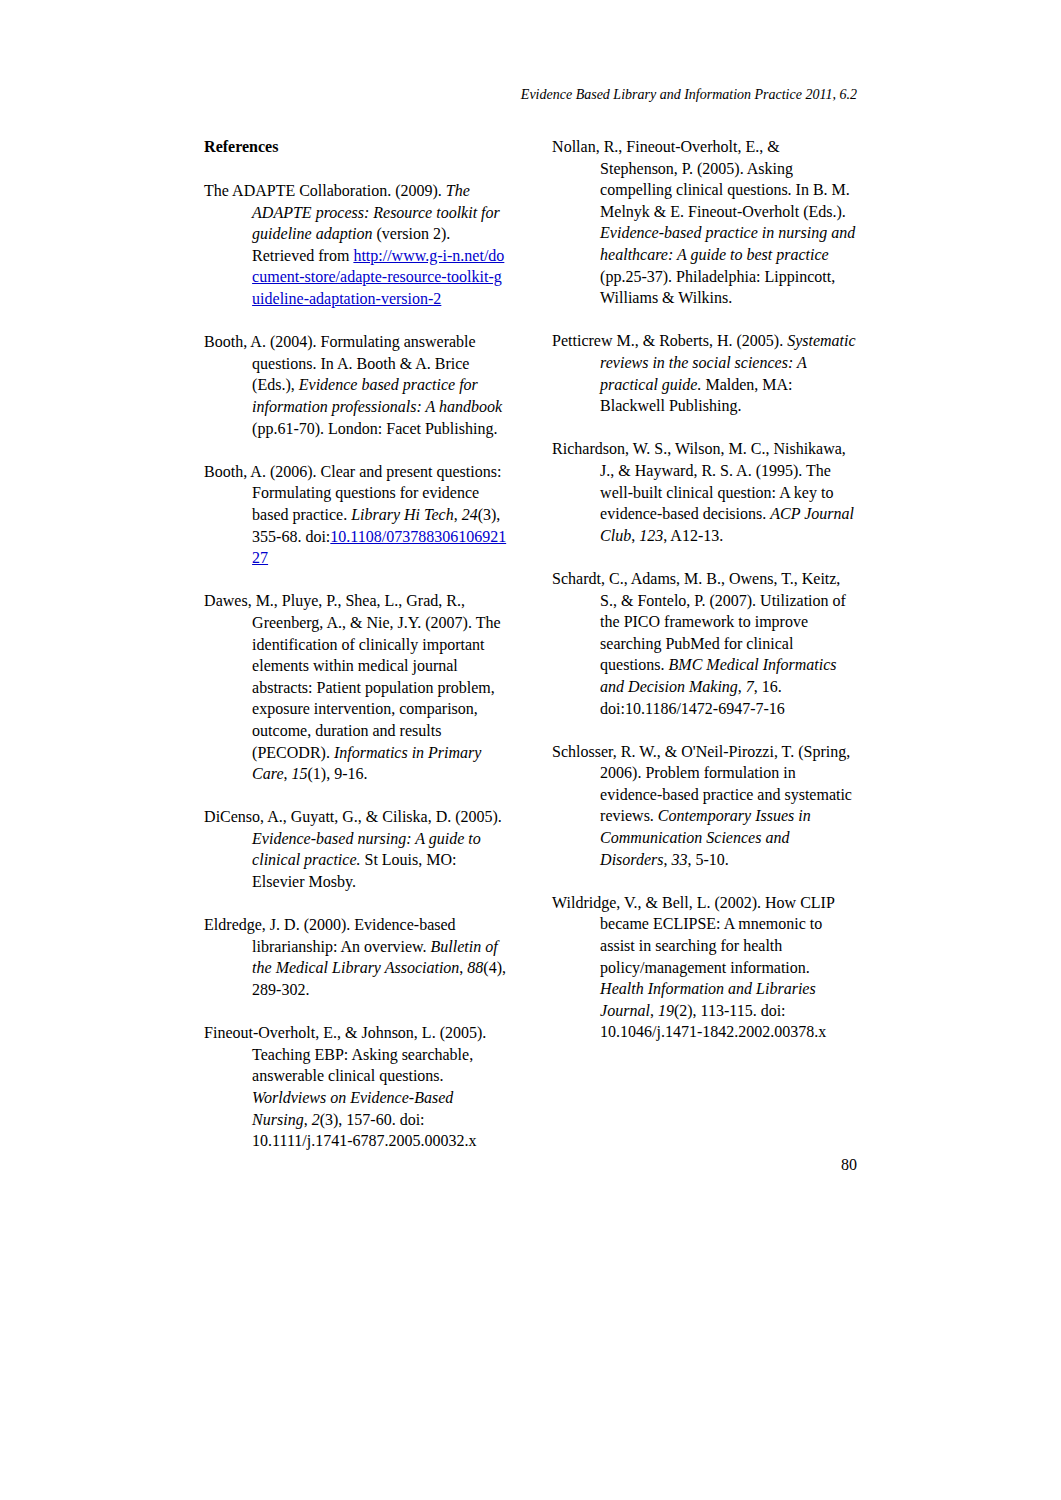Evidence Based Library and Information Practice 2011, 6.2
References
The ADAPTE Collaboration. (2009). The ADAPTE process: Resource toolkit for guideline adaption (version 2). Retrieved from http://www.g-i-n.net/document-store/adapte-resource-toolkit-guideline-adaptation-version-2
Booth, A. (2004). Formulating answerable questions. In A. Booth & A. Brice (Eds.), Evidence based practice for information professionals: A handbook (pp.61-70). London: Facet Publishing.
Booth, A. (2006). Clear and present questions: Formulating questions for evidence based practice. Library Hi Tech, 24(3), 355-68. doi:10.1108/07378830610692127
Dawes, M., Pluye, P., Shea, L., Grad, R., Greenberg, A., & Nie, J.Y. (2007). The identification of clinically important elements within medical journal abstracts: Patient population problem, exposure intervention, comparison, outcome, duration and results (PECODR). Informatics in Primary Care, 15(1), 9-16.
DiCenso, A., Guyatt, G., & Ciliska, D. (2005). Evidence-based nursing: A guide to clinical practice. St Louis, MO: Elsevier Mosby.
Eldredge, J. D. (2000). Evidence-based librarianship: An overview. Bulletin of the Medical Library Association, 88(4), 289-302.
Fineout-Overholt, E., & Johnson, L. (2005). Teaching EBP: Asking searchable, answerable clinical questions. Worldviews on Evidence-Based Nursing, 2(3), 157-60. doi: 10.1111/j.1741-6787.2005.00032.x
Nollan, R., Fineout-Overholt, E., & Stephenson, P. (2005). Asking compelling clinical questions. In B. M. Melnyk & E. Fineout-Overholt (Eds.). Evidence-based practice in nursing and healthcare: A guide to best practice (pp.25-37). Philadelphia: Lippincott, Williams & Wilkins.
Petticrew M., & Roberts, H. (2005). Systematic reviews in the social sciences: A practical guide. Malden, MA: Blackwell Publishing.
Richardson, W. S., Wilson, M. C., Nishikawa, J., & Hayward, R. S. A. (1995). The well-built clinical question: A key to evidence-based decisions. ACP Journal Club, 123, A12-13.
Schardt, C., Adams, M. B., Owens, T., Keitz, S., & Fontelo, P. (2007). Utilization of the PICO framework to improve searching PubMed for clinical questions. BMC Medical Informatics and Decision Making, 7, 16. doi:10.1186/1472-6947-7-16
Schlosser, R. W., & O'Neil-Pirozzi, T. (Spring, 2006). Problem formulation in evidence-based practice and systematic reviews. Contemporary Issues in Communication Sciences and Disorders, 33, 5-10.
Wildridge, V., & Bell, L. (2002). How CLIP became ECLIPSE: A mnemonic to assist in searching for health policy/management information. Health Information and Libraries Journal, 19(2), 113-115. doi: 10.1046/j.1471-1842.2002.00378.x
80